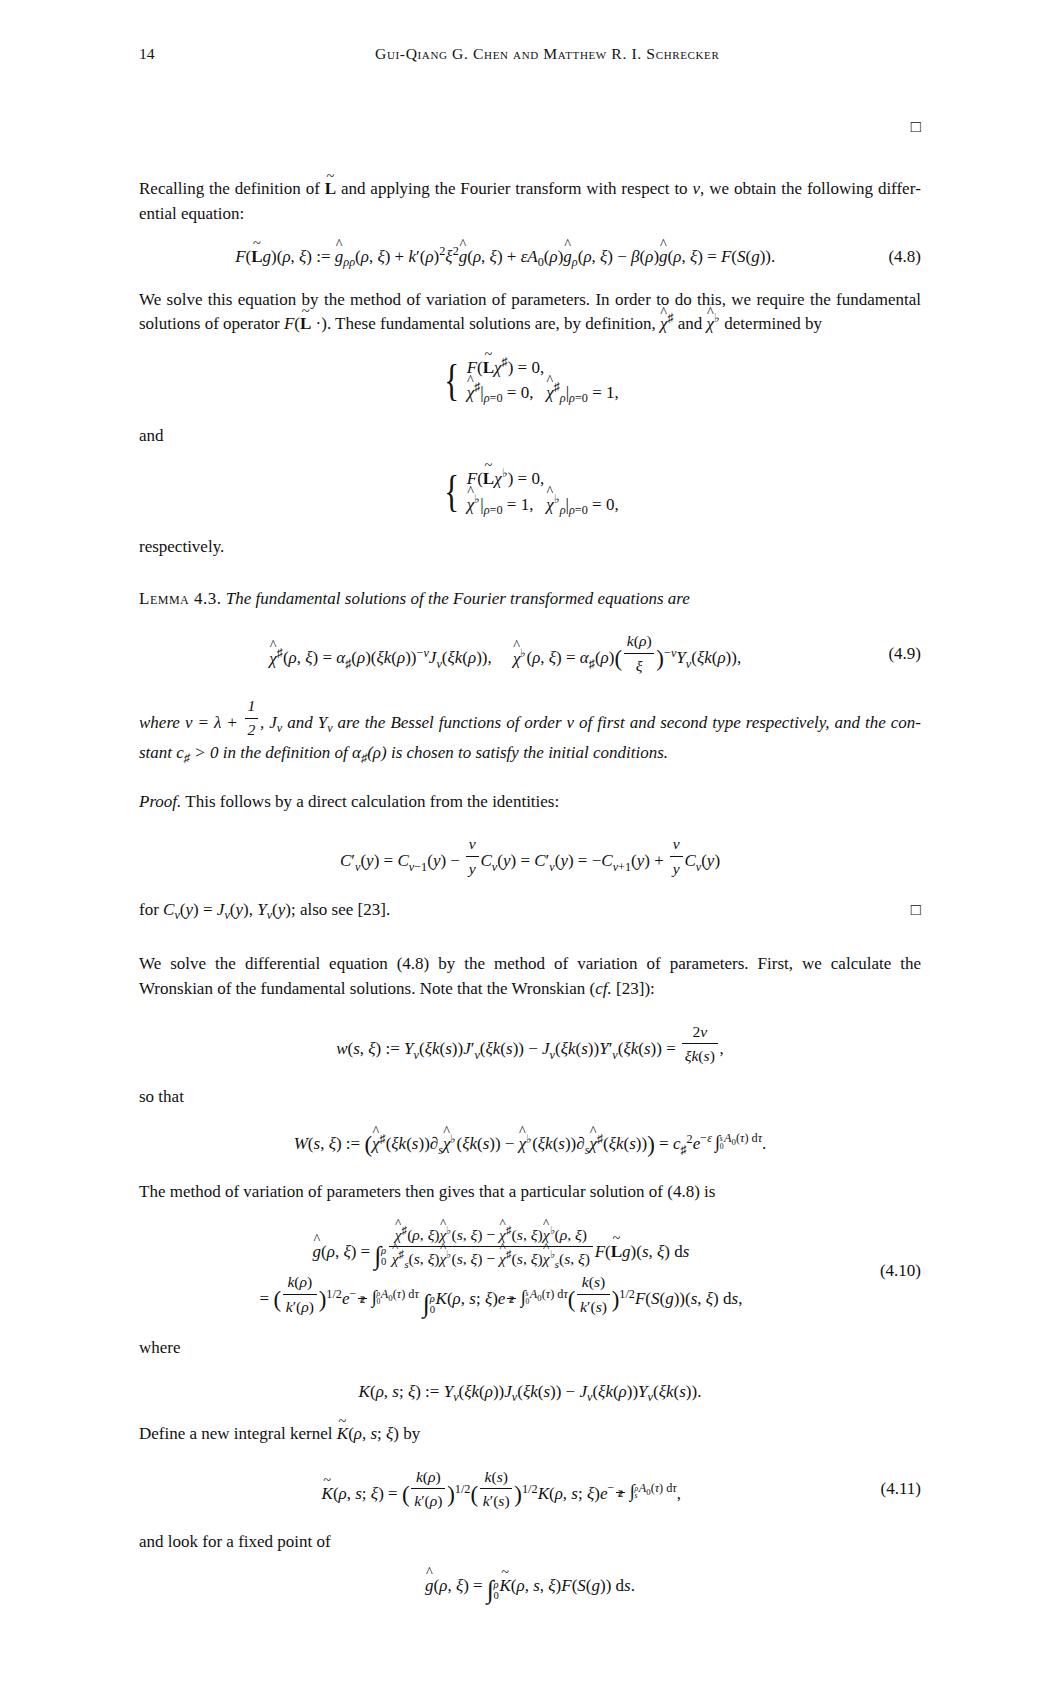14 Gui-Qiang G. Chen and Matthew R. I. Schrecker
□
Recalling the definition of ~L and applying the Fourier transform with respect to v, we obtain the following differential equation:
F(~L g)(ρ, ξ) := ^gρρ(ρ, ξ) + k′(ρ)2ξ2^g(ρ, ξ) + εA0(ρ)^gρ(ρ, ξ) − β(ρ)^g(ρ, ξ) = F(S(g)). (4.8)
We solve this equation by the method of variation of parameters. In order to do this, we require the fundamental solutions of operator F(~L ·). These fundamental solutions are, by definition, ^χ♯ and ^χ♭ determined by
{ F(~L χ♯) = 0, ^χ♯|ρ=0 = 0, ^χ♯ρ|ρ=0 = 1,
and
{ F(~L χ♭) = 0, ^χ♭|ρ=0 = 1, ^χ♭ρ|ρ=0 = 0,
respectively.
Lemma 4.3. The fundamental solutions of the Fourier transformed equations are
^χ♯(ρ, ξ) = α♯(ρ)(ξk(ρ))−νJν(ξk(ρ)), ^χ♭(ρ, ξ) = α♯(ρ)(k(ρ) ξ)−νYν(ξk(ρ)), (4.9)
where ν = λ + 12, Jν and Yν are the Bessel functions of order ν of first and second type respectively, and the constant c♯ > 0 in the definition of α♯(ρ) is chosen to satisfy the initial conditions.
Proof. This follows by a direct calculation from the identities:
C′ν(y) = Cν−1(y) − νy Cν(y) = C′ν(y) = −Cν+1(y) + νy Cν(y)
for Cν(y) = Jν(y), Yν(y); also see [23]. □
We solve the differential equation (4.8) by the method of variation of parameters. First, we calculate the Wronskian of the fundamental solutions. Note that the Wronskian (cf. [23]):
w(s, ξ) := Yν(ξk(s))J′ν(ξk(s)) − Jν(ξk(s))Y′ν(ξk(s)) = 2ν ξk(s),
so that
W(s, ξ) := (^χ♯(ξk(s))∂s^χ♭(ξk(s)) − ^χ♭(ξk(s))∂s^χ♯(ξk(s))) = c♯2e−ε ∫0 s A0(τ) dτ.
The method of variation of parameters then gives that a particular solution of (4.8) is
^g(ρ, ξ) = ∫0 ρ ^χ♯(ρ, ξ)^χ♭(s, ξ) − ^χ♯(s, ξ)^χ♭(ρ, ξ)^χ♯s(s, ξ)^χ♭(s, ξ) − ^χ♯(s, ξ)^χ♭s(s, ξ) F(~L g)(s, ξ) ds
= (k(ρ) k′(ρ))1/2e−ε 2 ∫0 ρ A0(τ) dτ ∫0 ρ K(ρ, s; ξ)eε 2 ∫0 s A0(τ) dτ(k(s) k′(s))1/2F(S(g))(s, ξ) ds, (4.10)
where
K(ρ, s; ξ) := Yν(ξk(ρ))Jν(ξk(s)) − Jν(ξk(ρ))Yν(ξk(s)).
Define a new integral kernel ~K(ρ, s; ξ) by
~K(ρ, s; ξ) = (k(ρ) k′(ρ))1/2(k(s) k′(s))1/2K(ρ, s; ξ)e−ε 2 ∫sρ A0(τ) dτ, (4.11)
and look for a fixed point of
^g(ρ, ξ) = ∫0 ρ ~K(ρ, s, ξ)F(S(g)) ds.